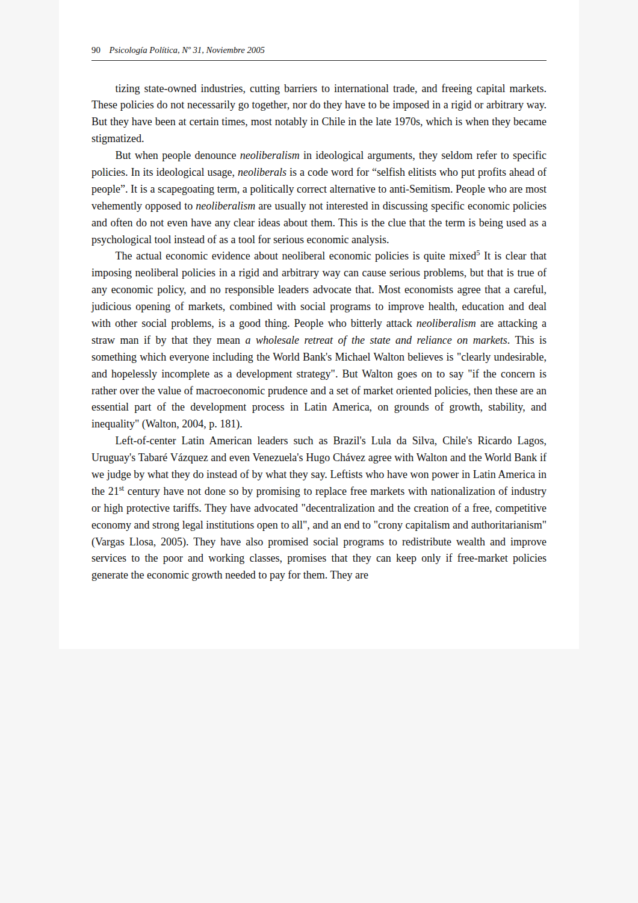90 Psicología Política, Nº 31, Noviembre 2005
tizing state-owned industries, cutting barriers to international trade, and freeing capital markets. These policies do not necessarily go together, nor do they have to be imposed in a rigid or arbitrary way. But they have been at certain times, most notably in Chile in the late 1970s, which is when they became stigmatized.
But when people denounce neoliberalism in ideological arguments, they seldom refer to specific policies. In its ideological usage, neoliberals is a code word for “selfish elitists who put profits ahead of people”. It is a scapegoating term, a politically correct alternative to anti-Semitism. People who are most vehemently opposed to neoliberalism are usually not interested in discussing specific economic policies and often do not even have any clear ideas about them. This is the clue that the term is being used as a psychological tool instead of as a tool for serious economic analysis.
The actual economic evidence about neoliberal economic policies is quite mixed5 It is clear that imposing neoliberal policies in a rigid and arbitrary way can cause serious problems, but that is true of any economic policy, and no responsible leaders advocate that. Most economists agree that a careful, judicious opening of markets, combined with social programs to improve health, education and deal with other social problems, is a good thing. People who bitterly attack neoliberalism are attacking a straw man if by that they mean a wholesale retreat of the state and reliance on markets. This is something which everyone including the World Bank's Michael Walton believes is "clearly undesirable, and hopelessly incomplete as a development strategy". But Walton goes on to say "if the concern is rather over the value of macroeconomic prudence and a set of market oriented policies, then these are an essential part of the development process in Latin America, on grounds of growth, stability, and inequality" (Walton, 2004, p. 181).
Left-of-center Latin American leaders such as Brazil's Lula da Silva, Chile's Ricardo Lagos, Uruguay's Tabaré Vázquez and even Venezuela's Hugo Chávez agree with Walton and the World Bank if we judge by what they do instead of by what they say. Leftists who have won power in Latin America in the 21st century have not done so by promising to replace free markets with nationalization of industry or high protective tariffs. They have advocated "decentralization and the creation of a free, competitive economy and strong legal institutions open to all", and an end to "crony capitalism and authoritarianism" (Vargas Llosa, 2005). They have also promised social programs to redistribute wealth and improve services to the poor and working classes, promises that they can keep only if free-market policies generate the economic growth needed to pay for them. They are